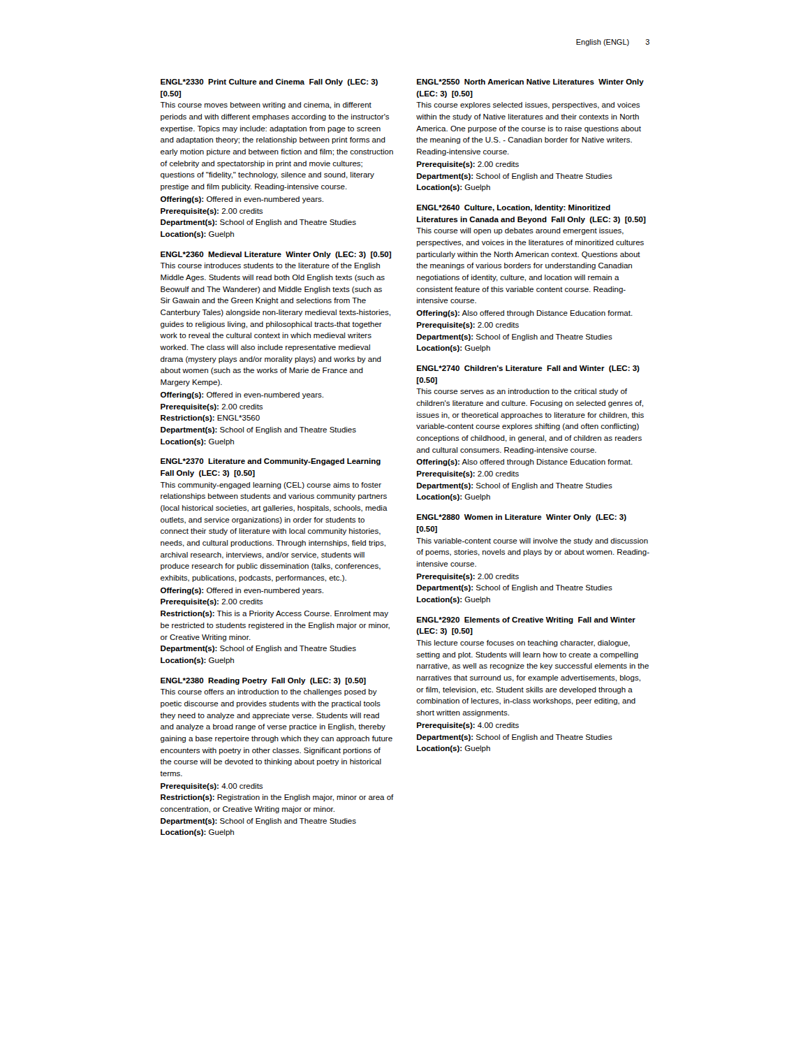English (ENGL) 3
ENGL*2330 Print Culture and Cinema Fall Only (LEC: 3) [0.50]
This course moves between writing and cinema, in different periods and with different emphases according to the instructor's expertise. Topics may include: adaptation from page to screen and adaptation theory; the relationship between print forms and early motion picture and between fiction and film; the construction of celebrity and spectatorship in print and movie cultures; questions of "fidelity," technology, silence and sound, literary prestige and film publicity. Reading-intensive course.
Offering(s): Offered in even-numbered years.
Prerequisite(s): 2.00 credits
Department(s): School of English and Theatre Studies
Location(s): Guelph
ENGL*2360 Medieval Literature Winter Only (LEC: 3) [0.50]
This course introduces students to the literature of the English Middle Ages. Students will read both Old English texts (such as Beowulf and The Wanderer) and Middle English texts (such as Sir Gawain and the Green Knight and selections from The Canterbury Tales) alongside non-literary medieval texts-histories, guides to religious living, and philosophical tracts-that together work to reveal the cultural context in which medieval writers worked. The class will also include representative medieval drama (mystery plays and/or morality plays) and works by and about women (such as the works of Marie de France and Margery Kempe).
Offering(s): Offered in even-numbered years.
Prerequisite(s): 2.00 credits
Restriction(s): ENGL*3560
Department(s): School of English and Theatre Studies
Location(s): Guelph
ENGL*2370 Literature and Community-Engaged Learning Fall Only (LEC: 3) [0.50]
This community-engaged learning (CEL) course aims to foster relationships between students and various community partners (local historical societies, art galleries, hospitals, schools, media outlets, and service organizations) in order for students to connect their study of literature with local community histories, needs, and cultural productions. Through internships, field trips, archival research, interviews, and/or service, students will produce research for public dissemination (talks, conferences, exhibits, publications, podcasts, performances, etc.).
Offering(s): Offered in even-numbered years.
Prerequisite(s): 2.00 credits
Restriction(s): This is a Priority Access Course. Enrolment may be restricted to students registered in the English major or minor, or Creative Writing minor.
Department(s): School of English and Theatre Studies
Location(s): Guelph
ENGL*2380 Reading Poetry Fall Only (LEC: 3) [0.50]
This course offers an introduction to the challenges posed by poetic discourse and provides students with the practical tools they need to analyze and appreciate verse. Students will read and analyze a broad range of verse practice in English, thereby gaining a base repertoire through which they can approach future encounters with poetry in other classes. Significant portions of the course will be devoted to thinking about poetry in historical terms.
Prerequisite(s): 4.00 credits
Restriction(s): Registration in the English major, minor or area of concentration, or Creative Writing major or minor.
Department(s): School of English and Theatre Studies
Location(s): Guelph
ENGL*2550 North American Native Literatures Winter Only (LEC: 3) [0.50]
This course explores selected issues, perspectives, and voices within the study of Native literatures and their contexts in North America. One purpose of the course is to raise questions about the meaning of the U.S. - Canadian border for Native writers. Reading-intensive course.
Prerequisite(s): 2.00 credits
Department(s): School of English and Theatre Studies
Location(s): Guelph
ENGL*2640 Culture, Location, Identity: Minoritized Literatures in Canada and Beyond Fall Only (LEC: 3) [0.50]
This course will open up debates around emergent issues, perspectives, and voices in the literatures of minoritized cultures particularly within the North American context. Questions about the meanings of various borders for understanding Canadian negotiations of identity, culture, and location will remain a consistent feature of this variable content course. Reading-intensive course.
Offering(s): Also offered through Distance Education format.
Prerequisite(s): 2.00 credits
Department(s): School of English and Theatre Studies
Location(s): Guelph
ENGL*2740 Children's Literature Fall and Winter (LEC: 3) [0.50]
This course serves as an introduction to the critical study of children's literature and culture. Focusing on selected genres of, issues in, or theoretical approaches to literature for children, this variable-content course explores shifting (and often conflicting) conceptions of childhood, in general, and of children as readers and cultural consumers. Reading-intensive course.
Offering(s): Also offered through Distance Education format.
Prerequisite(s): 2.00 credits
Department(s): School of English and Theatre Studies
Location(s): Guelph
ENGL*2880 Women in Literature Winter Only (LEC: 3) [0.50]
This variable-content course will involve the study and discussion of poems, stories, novels and plays by or about women. Reading-intensive course.
Prerequisite(s): 2.00 credits
Department(s): School of English and Theatre Studies
Location(s): Guelph
ENGL*2920 Elements of Creative Writing Fall and Winter (LEC: 3) [0.50]
This lecture course focuses on teaching character, dialogue, setting and plot. Students will learn how to create a compelling narrative, as well as recognize the key successful elements in the narratives that surround us, for example advertisements, blogs, or film, television, etc. Student skills are developed through a combination of lectures, in-class workshops, peer editing, and short written assignments.
Prerequisite(s): 4.00 credits
Department(s): School of English and Theatre Studies
Location(s): Guelph